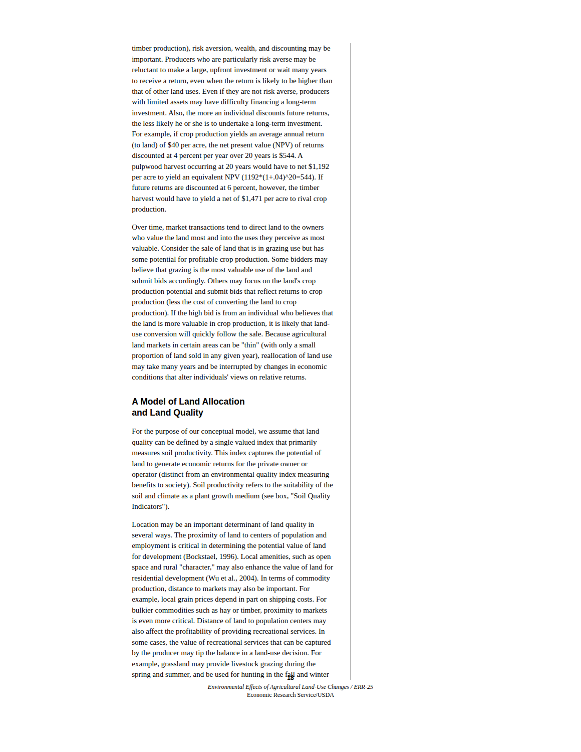timber production), risk aversion, wealth, and discounting may be important. Producers who are particularly risk averse may be reluctant to make a large, upfront investment or wait many years to receive a return, even when the return is likely to be higher than that of other land uses. Even if they are not risk averse, producers with limited assets may have difficulty financing a long-term investment. Also, the more an individual discounts future returns, the less likely he or she is to undertake a long-term investment. For example, if crop production yields an average annual return (to land) of $40 per acre, the net present value (NPV) of returns discounted at 4 percent per year over 20 years is $544. A pulpwood harvest occurring at 20 years would have to net $1,192 per acre to yield an equivalent NPV (1192*(1+.04)^20=544). If future returns are discounted at 6 percent, however, the timber harvest would have to yield a net of $1,471 per acre to rival crop production.
Over time, market transactions tend to direct land to the owners who value the land most and into the uses they perceive as most valuable. Consider the sale of land that is in grazing use but has some potential for profitable crop production. Some bidders may believe that grazing is the most valuable use of the land and submit bids accordingly. Others may focus on the land's crop production potential and submit bids that reflect returns to crop production (less the cost of converting the land to crop production). If the high bid is from an individual who believes that the land is more valuable in crop production, it is likely that land-use conversion will quickly follow the sale. Because agricultural land markets in certain areas can be "thin" (with only a small proportion of land sold in any given year), reallocation of land use may take many years and be interrupted by changes in economic conditions that alter individuals' views on relative returns.
A Model of Land Allocation
and Land Quality
For the purpose of our conceptual model, we assume that land quality can be defined by a single valued index that primarily measures soil productivity. This index captures the potential of land to generate economic returns for the private owner or operator (distinct from an environmental quality index measuring benefits to society). Soil productivity refers to the suitability of the soil and climate as a plant growth medium (see box, "Soil Quality Indicators").
Location may be an important determinant of land quality in several ways. The proximity of land to centers of population and employment is critical in determining the potential value of land for development (Bockstael, 1996). Local amenities, such as open space and rural "character," may also enhance the value of land for residential development (Wu et al., 2004). In terms of commodity production, distance to markets may also be important. For example, local grain prices depend in part on shipping costs. For bulkier commodities such as hay or timber, proximity to markets is even more critical. Distance of land to population centers may also affect the profitability of providing recreational services. In some cases, the value of recreational services that can be captured by the producer may tip the balance in a land-use decision. For example, grassland may provide livestock grazing during the spring and summer, and be used for hunting in the fall and winter
18
Environmental Effects of Agricultural Land-Use Changes / ERR-25
Economic Research Service/USDA